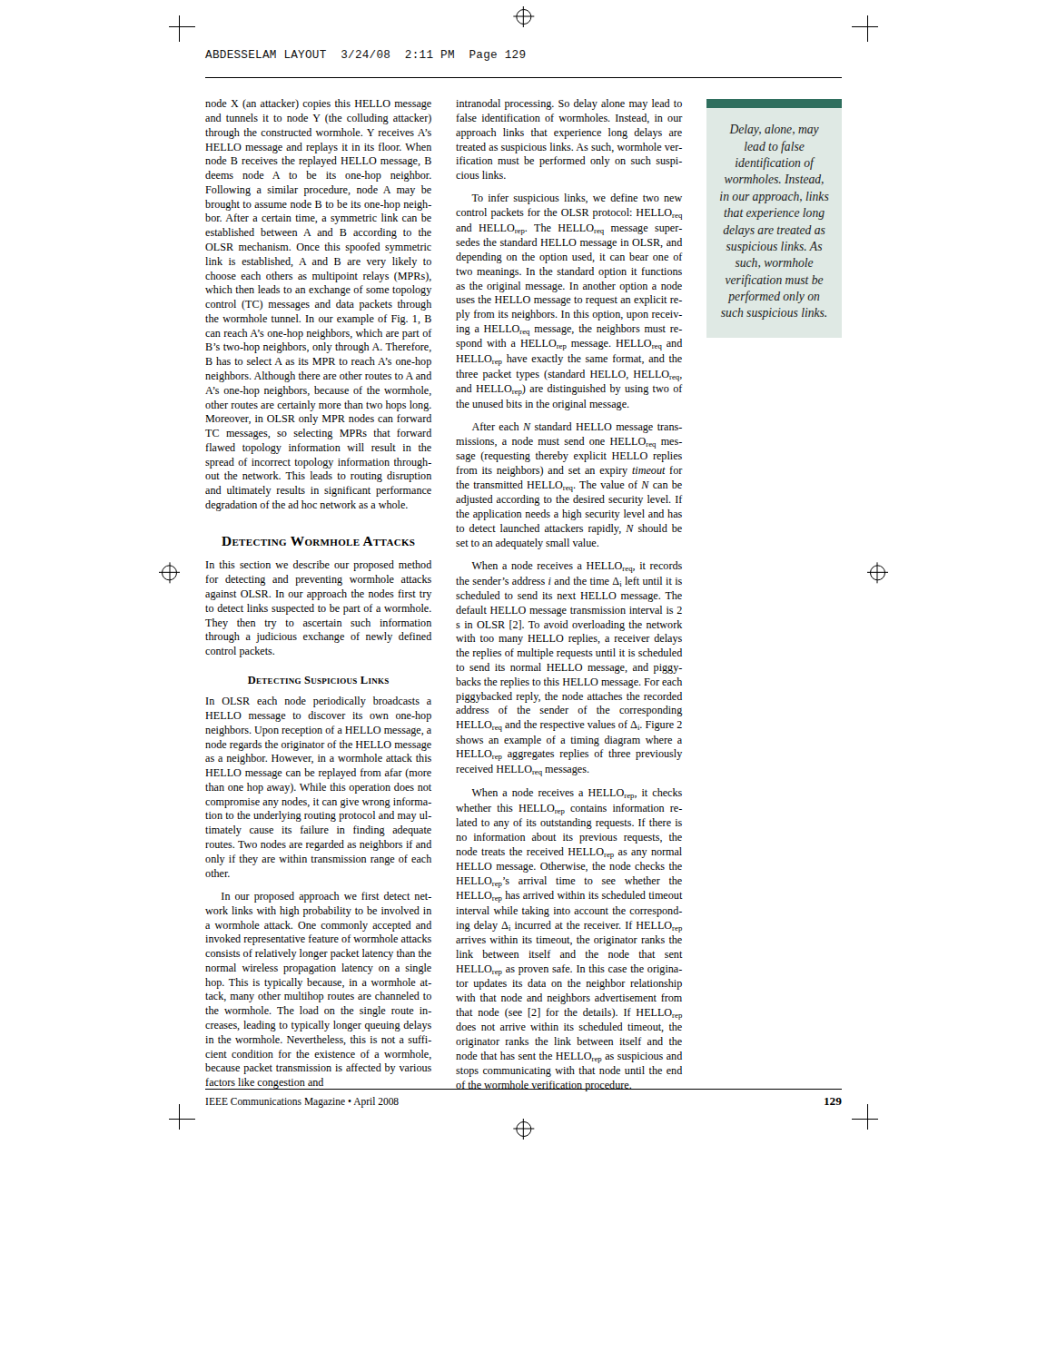ABDESSELAM LAYOUT 3/24/08 2:11 PM Page 129
node X (an attacker) copies this HELLO message and tunnels it to node Y (the colluding attacker) through the constructed wormhole. Y receives A’s HELLO message and replays it in its floor. When node B receives the replayed HELLO message, B deems node A to be its one-hop neighbor. Following a similar procedure, node A may be brought to assume node B to be its one-hop neighbor. After a certain time, a symmetric link can be established between A and B according to the OLSR mechanism. Once this spoofed symmetric link is established, A and B are very likely to choose each others as multipoint relays (MPRs), which then leads to an exchange of some topology control (TC) messages and data packets through the wormhole tunnel. In our example of Fig. 1, B can reach A’s one-hop neighbors, which are part of B’s two-hop neighbors, only through A. Therefore, B has to select A as its MPR to reach A’s one-hop neighbors. Although there are other routes to A and A’s one-hop neighbors, because of the wormhole, other routes are certainly more than two hops long. Moreover, in OLSR only MPR nodes can forward TC messages, so selecting MPRs that forward flawed topology information will result in the spread of incorrect topology information throughout the network. This leads to routing disruption and ultimately results in significant performance degradation of the ad hoc network as a whole.
Detecting Wormhole Attacks
In this section we describe our proposed method for detecting and preventing wormhole attacks against OLSR. In our approach the nodes first try to detect links suspected to be part of a wormhole. They then try to ascertain such information through a judicious exchange of newly defined control packets.
Detecting Suspicious Links
In OLSR each node periodically broadcasts a HELLO message to discover its own one-hop neighbors. Upon reception of a HELLO message, a node regards the originator of the HELLO message as a neighbor. However, in a wormhole attack this HELLO message can be replayed from afar (more than one hop away). While this operation does not compromise any nodes, it can give wrong information to the underlying routing protocol and may ultimately cause its failure in finding adequate routes. Two nodes are regarded as neighbors if and only if they are within transmission range of each other.
In our proposed approach we first detect network links with high probability to be involved in a wormhole attack. One commonly accepted and invoked representative feature of wormhole attacks consists of relatively longer packet latency than the normal wireless propagation latency on a single hop. This is typically because, in a wormhole attack, many other multihop routes are channeled to the wormhole. The load on the single route increases, leading to typically longer queuing delays in the wormhole. Nevertheless, this is not a sufficient condition for the existence of a wormhole, because packet transmission is affected by various factors like congestion and
intranodal processing. So delay alone may lead to false identification of wormholes. Instead, in our approach links that experience long delays are treated as suspicious links. As such, wormhole verification must be performed only on such suspicious links.
To infer suspicious links, we define two new control packets for the OLSR protocol: HELLOreq and HELLOrep. The HELLOreq message supersedes the standard HELLO message in OLSR, and depending on the option used, it can bear one of two meanings. In the standard option it functions as the original message. In another option a node uses the HELLO message to request an explicit reply from its neighbors. In this option, upon receiving a HELLOreq message, the neighbors must respond with a HELLOrep message. HELLOreq and HELLOrep have exactly the same format, and the three packet types (standard HELLO, HELLOreq, and HELLOrep) are distinguished by using two of the unused bits in the original message.
After each N standard HELLO message transmissions, a node must send one HELLOreq message (requesting thereby explicit HELLO replies from its neighbors) and set an expiry timeout for the transmitted HELLOreq. The value of N can be adjusted according to the desired security level. If the application needs a high security level and has to detect launched attackers rapidly, N should be set to an adequately small value.
When a node receives a HELLOreq, it records the sender’s address i and the time Δi left until it is scheduled to send its next HELLO message. The default HELLO message transmission interval is 2 s in OLSR [2]. To avoid overloading the network with too many HELLO replies, a receiver delays the replies of multiple requests until it is scheduled to send its normal HELLO message, and piggybacks the replies to this HELLO message. For each piggybacked reply, the node attaches the recorded address of the sender of the corresponding HELLOreq and the respective values of Δi. Figure 2 shows an example of a timing diagram where a HELLOrep aggregates replies of three previously received HELLOreq messages.
When a node receives a HELLOrep, it checks whether this HELLOrep contains information related to any of its outstanding requests. If there is no information about its previous requests, the node treats the received HELLOrep as any normal HELLO message. Otherwise, the node checks the HELLOrep’s arrival time to see whether the HELLOrep has arrived within its scheduled timeout interval while taking into account the corresponding delay Δi incurred at the receiver. If HELLOrep arrives within its timeout, the originator ranks the link between itself and the node that sent HELLOrep as proven safe. In this case the originator updates its data on the neighbor relationship with that node and neighbors advertisement from that node (see [2] for the details). If HELLOrep does not arrive within its scheduled timeout, the originator ranks the link between itself and the node that has sent the HELLOrep as suspicious and stops communicating with that node until the end of the wormhole verification procedure.
Delay, alone, may lead to false identification of wormholes. Instead, in our approach, links that experience long delays are treated as suspicious links. As such, wormhole verification must be performed only on such suspicious links.
IEEE Communications Magazine • April 2008
129